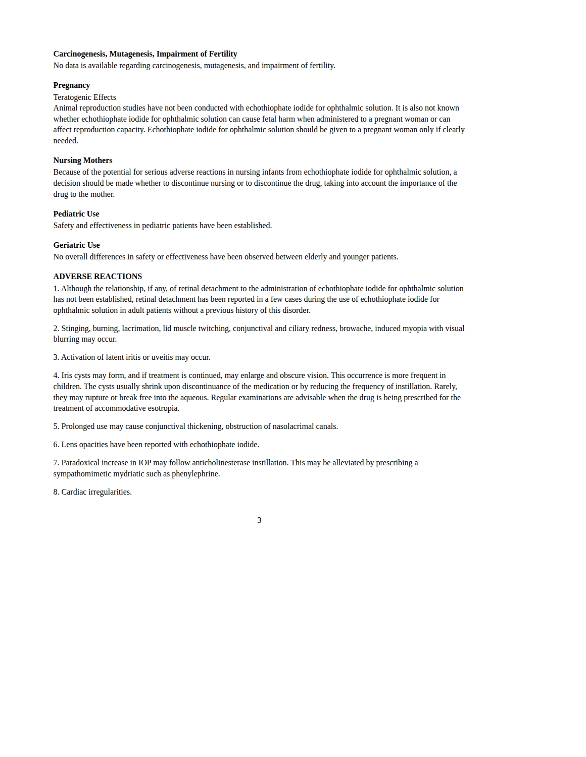Carcinogenesis, Mutagenesis, Impairment of Fertility
No data is available regarding carcinogenesis, mutagenesis, and impairment of fertility.
Pregnancy
Teratogenic Effects
Animal reproduction studies have not been conducted with echothiophate iodide for ophthalmic solution. It is also not known whether echothiophate iodide for ophthalmic solution can cause fetal harm when administered to a pregnant woman or can affect reproduction capacity. Echothiophate iodide for ophthalmic solution should be given to a pregnant woman only if clearly needed.
Nursing Mothers
Because of the potential for serious adverse reactions in nursing infants from echothiophate iodide for ophthalmic solution, a decision should be made whether to discontinue nursing or to discontinue the drug, taking into account the importance of the drug to the mother.
Pediatric Use
Safety and effectiveness in pediatric patients have been established.
Geriatric Use
No overall differences in safety or effectiveness have been observed between elderly and younger patients.
ADVERSE REACTIONS
1. Although the relationship, if any, of retinal detachment to the administration of echothiophate iodide for ophthalmic solution has not been established, retinal detachment has been reported in a few cases during the use of echothiophate iodide for ophthalmic solution in adult patients without a previous history of this disorder.
2. Stinging, burning, lacrimation, lid muscle twitching, conjunctival and ciliary redness, browache, induced myopia with visual blurring may occur.
3. Activation of latent iritis or uveitis may occur.
4. Iris cysts may form, and if treatment is continued, may enlarge and obscure vision. This occurrence is more frequent in children. The cysts usually shrink upon discontinuance of the medication or by reducing the frequency of instillation. Rarely, they may rupture or break free into the aqueous. Regular examinations are advisable when the drug is being prescribed for the treatment of accommodative esotropia.
5. Prolonged use may cause conjunctival thickening, obstruction of nasolacrimal canals.
6. Lens opacities have been reported with echothiophate iodide.
7. Paradoxical increase in IOP may follow anticholinesterase instillation. This may be alleviated by prescribing a sympathomimetic mydriatic such as phenylephrine.
8. Cardiac irregularities.
3